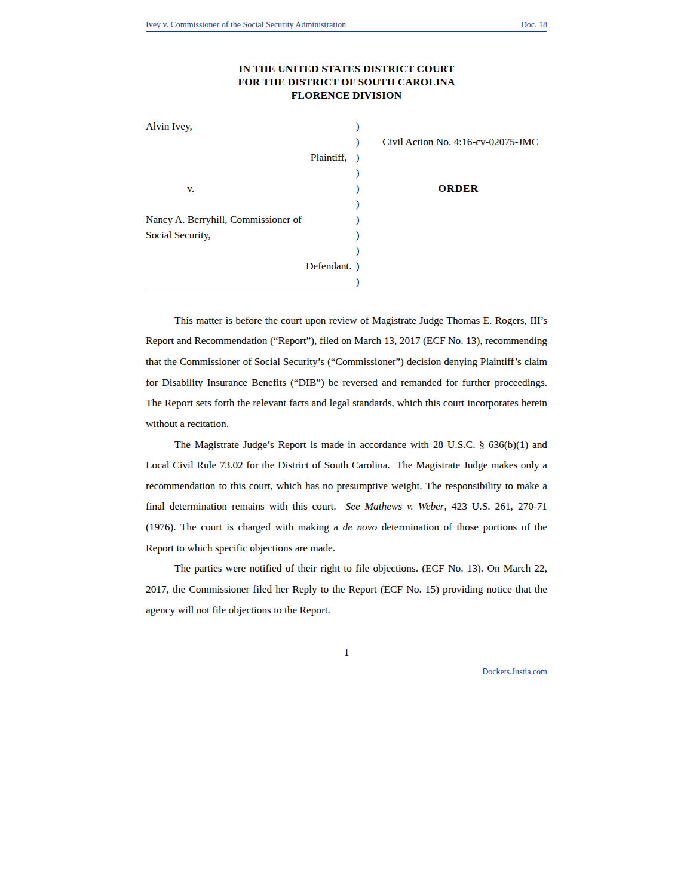Ivey v. Commissioner of the Social Security Administration Doc. 18
IN THE UNITED STATES DISTRICT COURT
FOR THE DISTRICT OF SOUTH CAROLINA
FLORENCE DIVISION
| Alvin Ivey, | | ) | |
| | | ) | Civil Action No. 4:16-cv-02075-JMC |
| | Plaintiff, | ) | |
| | | ) | |
| v. | | ) | ORDER |
| | | ) | |
| Nancy A. Berryhill, Commissioner of | | ) | |
| Social Security, | | ) | |
| | | ) | |
| | Defendant. | ) | |
| | | ) | |
This matter is before the court upon review of Magistrate Judge Thomas E. Rogers, III’s Report and Recommendation (“Report”), filed on March 13, 2017 (ECF No. 13), recommending that the Commissioner of Social Security’s (“Commissioner”) decision denying Plaintiff’s claim for Disability Insurance Benefits (“DIB”) be reversed and remanded for further proceedings. The Report sets forth the relevant facts and legal standards, which this court incorporates herein without a recitation.
The Magistrate Judge’s Report is made in accordance with 28 U.S.C. § 636(b)(1) and Local Civil Rule 73.02 for the District of South Carolina. The Magistrate Judge makes only a recommendation to this court, which has no presumptive weight. The responsibility to make a final determination remains with this court. See Mathews v. Weber, 423 U.S. 261, 270-71 (1976). The court is charged with making a de novo determination of those portions of the Report to which specific objections are made.
The parties were notified of their right to file objections. (ECF No. 13). On March 22, 2017, the Commissioner filed her Reply to the Report (ECF No. 15) providing notice that the agency will not file objections to the Report.
1
Dockets.Justia.com